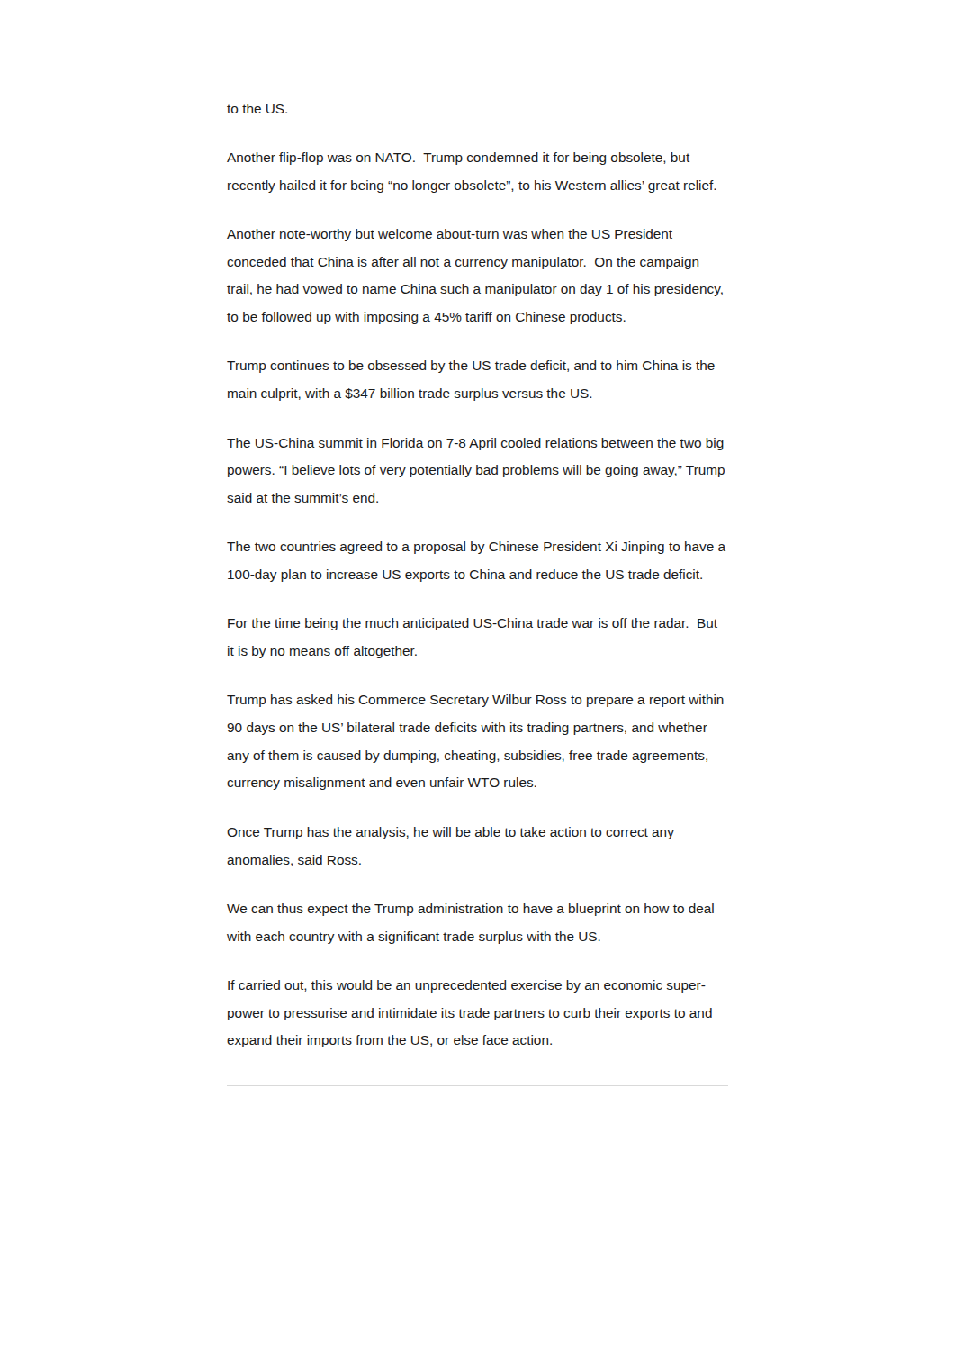to the US.
Another flip-flop was on NATO. Trump condemned it for being obsolete, but recently hailed it for being “no longer obsolete”, to his Western allies’ great relief.
Another note-worthy but welcome about-turn was when the US President conceded that China is after all not a currency manipulator. On the campaign trail, he had vowed to name China such a manipulator on day 1 of his presidency, to be followed up with imposing a 45% tariff on Chinese products.
Trump continues to be obsessed by the US trade deficit, and to him China is the main culprit, with a $347 billion trade surplus versus the US.
The US-China summit in Florida on 7-8 April cooled relations between the two big powers. “I believe lots of very potentially bad problems will be going away,” Trump said at the summit’s end.
The two countries agreed to a proposal by Chinese President Xi Jinping to have a 100-day plan to increase US exports to China and reduce the US trade deficit.
For the time being the much anticipated US-China trade war is off the radar. But it is by no means off altogether.
Trump has asked his Commerce Secretary Wilbur Ross to prepare a report within 90 days on the US’ bilateral trade deficits with its trading partners, and whether any of them is caused by dumping, cheating, subsidies, free trade agreements, currency misalignment and even unfair WTO rules.
Once Trump has the analysis, he will be able to take action to correct any anomalies, said Ross.
We can thus expect the Trump administration to have a blueprint on how to deal with each country with a significant trade surplus with the US.
If carried out, this would be an unprecedented exercise by an economic super-power to pressurise and intimidate its trade partners to curb their exports to and expand their imports from the US, or else face action.